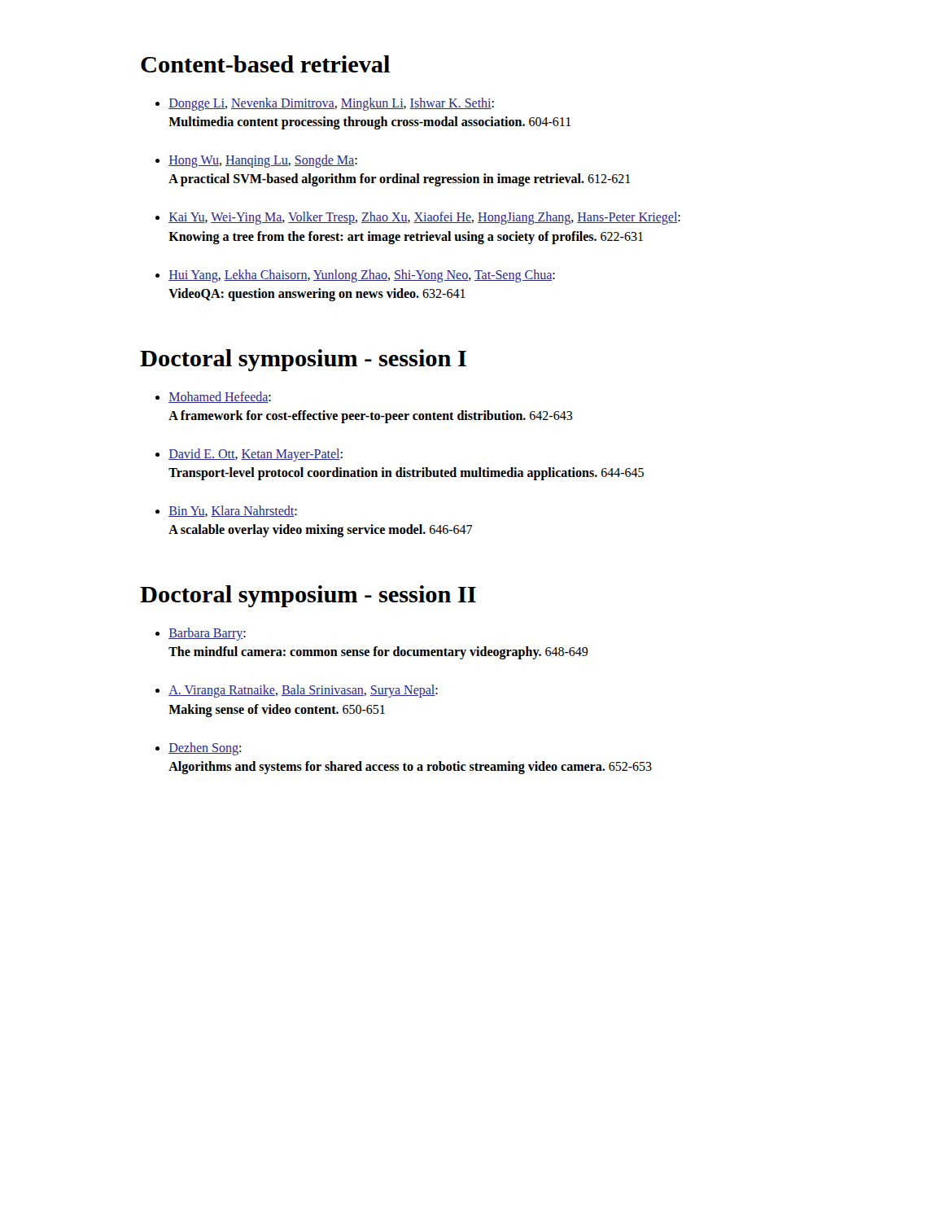Content-based retrieval
Dongge Li, Nevenka Dimitrova, Mingkun Li, Ishwar K. Sethi:
Multimedia content processing through cross-modal association. 604-611
Hong Wu, Hanqing Lu, Songde Ma:
A practical SVM-based algorithm for ordinal regression in image retrieval. 612-621
Kai Yu, Wei-Ying Ma, Volker Tresp, Zhao Xu, Xiaofei He, HongJiang Zhang, Hans-Peter Kriegel:
Knowing a tree from the forest: art image retrieval using a society of profiles. 622-631
Hui Yang, Lekha Chaisorn, Yunlong Zhao, Shi-Yong Neo, Tat-Seng Chua:
VideoQA: question answering on news video. 632-641
Doctoral symposium - session I
Mohamed Hefeeda:
A framework for cost-effective peer-to-peer content distribution. 642-643
David E. Ott, Ketan Mayer-Patel:
Transport-level protocol coordination in distributed multimedia applications. 644-645
Bin Yu, Klara Nahrstedt:
A scalable overlay video mixing service model. 646-647
Doctoral symposium - session II
Barbara Barry:
The mindful camera: common sense for documentary videography. 648-649
A. Viranga Ratnaike, Bala Srinivasan, Surya Nepal:
Making sense of video content. 650-651
Dezhen Song:
Algorithms and systems for shared access to a robotic streaming video camera. 652-653